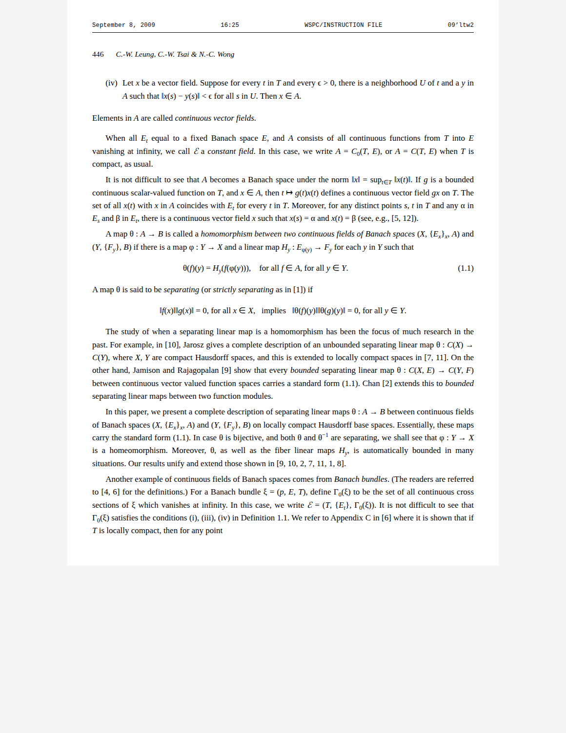September 8, 2009 16:25 WSPC/INSTRUCTION FILE 09’ltw2
446 C.-W. Leung, C.-W. Tsai & N.-C. Wong
(iv) Let x be a vector field. Suppose for every t in T and every ϵ > 0, there is a neighborhood U of t and a y in A such that ‖x(s) − y(s)‖ < ϵ for all s in U. Then x ∈ A.
Elements in A are called continuous vector fields.
When all Et equal to a fixed Banach space E, and A consists of all continuous functions from T into E vanishing at infinity, we call ℰ a constant field. In this case, we write A = C0(T, E), or A = C(T, E) when T is compact, as usual.
It is not difficult to see that A becomes a Banach space under the norm ‖x‖ = supt∈T ‖x(t)‖. If g is a bounded continuous scalar-valued function on T, and x ∈ A, then t ↦ g(t)x(t) defines a continuous vector field gx on T. The set of all x(t) with x in A coincides with Et for every t in T. Moreover, for any distinct points s, t in T and any α in Es and β in Et, there is a continuous vector field x such that x(s) = α and x(t) = β (see, e.g., [5, 12]).
A map θ : A → B is called a homomorphism between two continuous fields of Banach spaces (X, {Ex}x, A) and (Y, {Fy}, B) if there is a map φ : Y → X and a linear map Hy : Eφ(y) → Fy for each y in Y such that
θ(f)(y) = Hy(f(φ(y))), for all f ∈ A, for all y ∈ Y. (1.1)
A map θ is said to be separating (or strictly separating as in [1]) if
‖f(x)‖‖g(x)‖ = 0, for all x ∈ X, implies ‖θ(f)(y)‖‖θ(g)(y)‖ = 0, for all y ∈ Y.
The study of when a separating linear map is a homomorphism has been the focus of much research in the past. For example, in [10], Jarosz gives a complete description of an unbounded separating linear map θ : C(X) → C(Y), where X, Y are compact Hausdorff spaces, and this is extended to locally compact spaces in [7, 11]. On the other hand, Jamison and Rajagopalan [9] show that every bounded separating linear map θ : C(X, E) → C(Y, F) between continuous vector valued function spaces carries a standard form (1.1). Chan [2] extends this to bounded separating linear maps between two function modules.
In this paper, we present a complete description of separating linear maps θ : A → B between continuous fields of Banach spaces (X, {Ex}x, A) and (Y, {Fy}, B) on locally compact Hausdorff base spaces. Essentially, these maps carry the standard form (1.1). In case θ is bijective, and both θ and θ−1 are separating, we shall see that φ : Y → X is a homeomorphism. Moreover, θ, as well as the fiber linear maps Hy, is automatically bounded in many situations. Our results unify and extend those shown in [9, 10, 2, 7, 11, 1, 8].
Another example of continuous fields of Banach spaces comes from Banach bundles. (The readers are referred to [4, 6] for the definitions.) For a Banach bundle ξ = (p, E, T), define Γ0(ξ) to be the set of all continuous cross sections of ξ which vanishes at infinity. In this case, we write ℰ = (T, {Et}, Γ0(ξ)). It is not difficult to see that Γ0(ξ) satisfies the conditions (i), (iii), (iv) in Definition 1.1. We refer to Appendix C in [6] where it is shown that if T is locally compact, then for any point